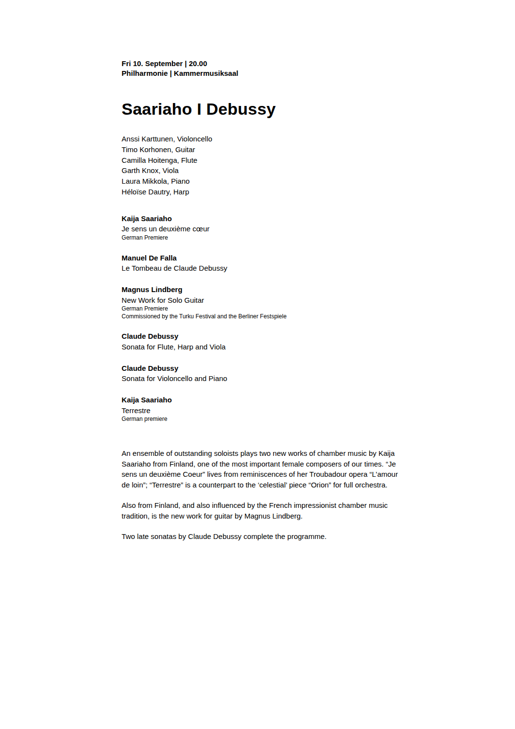Fri 10. September | 20.00
Philharmonie | Kammermusiksaal
Saariaho I Debussy
Anssi Karttunen, Violoncello
Timo Korhonen, Guitar
Camilla Hoitenga, Flute
Garth Knox, Viola
Laura Mikkola, Piano
Héloïse Dautry, Harp
Kaija Saariaho
Je sens un deuxième cœur
German Premiere
Manuel De Falla
Le Tombeau de Claude Debussy
Magnus Lindberg
New Work for Solo Guitar
German Premiere
Commissioned by the Turku Festival and the Berliner Festspiele
Claude Debussy
Sonata for Flute, Harp and Viola
Claude Debussy
Sonata for Violoncello and Piano
Kaija Saariaho
Terrestre
German premiere
An ensemble of outstanding soloists plays two new works of chamber music by Kaija Saariaho from Finland, one of the most important female composers of our times. “Je sens un deuxième Coeur” lives from reminiscences of her Troubadour opera “L’amour de loin”; “Terrestre” is a counterpart to the ‘celestial’ piece “Orion” for full orchestra.
Also from Finland, and also influenced by the French impressionist chamber music tradition, is the new work for guitar by Magnus Lindberg.
Two late sonatas by Claude Debussy complete the programme.